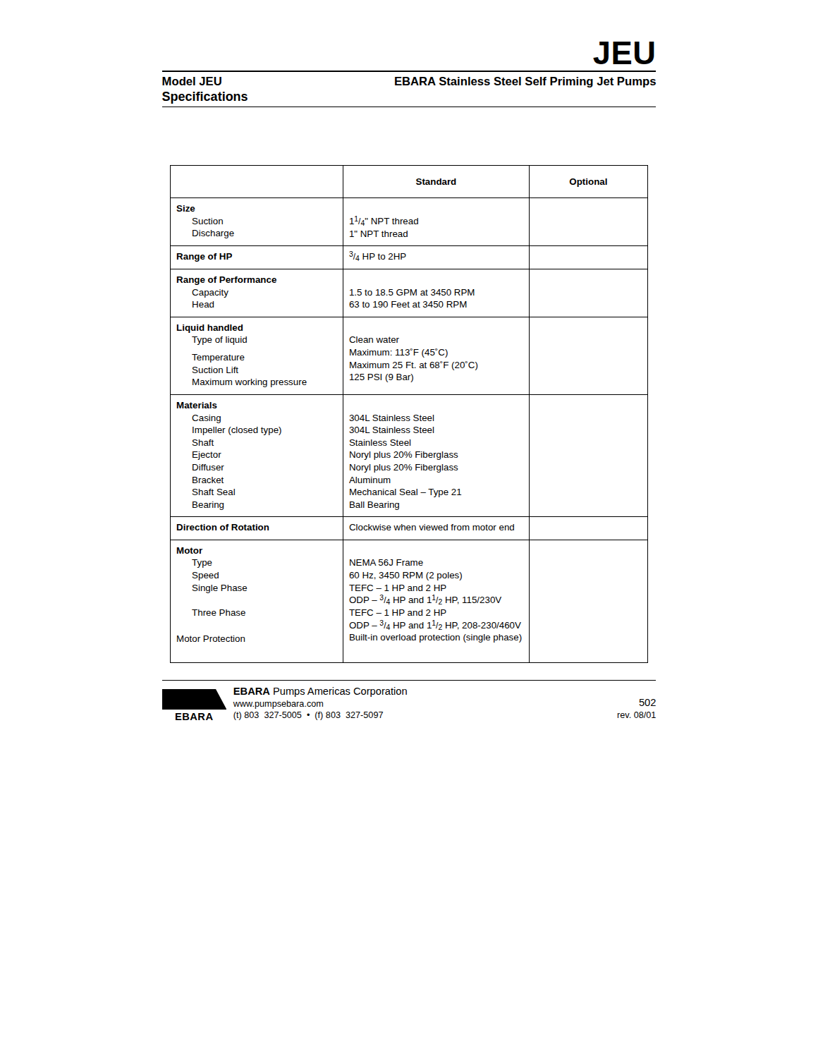JEU
Model JEU EBARA Stainless Steel Self Priming Jet Pumps
Specifications
| | Standard | Optional |
| --- | --- | --- |
| Size Suction Discharge | 1 1 / 4 " NPT thread 1" NPT thread | |
| Range of HP | 3 / 4 HP to 2HP | |
| Range of Performance Capacity Head | 1.5 to 18.5 GPM at 3450 RPM 63 to 190 Feet at 3450 RPM | |
| Liquid handled Type of liquid Temperature Suction Lift Maximum working pressure | Clean water Maximum: 113˚F (45˚C) Maximum 25 Ft. at 68˚F (20˚C) 125 PSI (9 Bar) | |
| Materials Casing Impeller (closed type) Shaft Ejector Diffuser Bracket Shaft Seal Bearing | 304L Stainless Steel 304L Stainless Steel Stainless Steel Noryl plus 20% Fiberglass Noryl plus 20% Fiberglass Aluminum Mechanical Seal – Type 21 Ball Bearing | |
| Direction of Rotation | Clockwise when viewed from motor end | |
| Motor Type Speed Single Phase Three Phase Motor Protection | NEMA 56J Frame 60 Hz, 3450 RPM (2 poles) TEFC – 1 HP and 2 HP ODP – 3 / 4 HP and 1 1 / 2 HP, 115/230V TEFC – 1 HP and 2 HP ODP – 3 / 4 HP and 1 1 / 2 HP, 208-230/460V Built-in overload protection (single phase) | |
EBARA
EBARA Pumps Americas Corporation
www.pumpsebara.com
(t) 803 327-5005 • (f) 803 327-5097
502
rev. 08/01